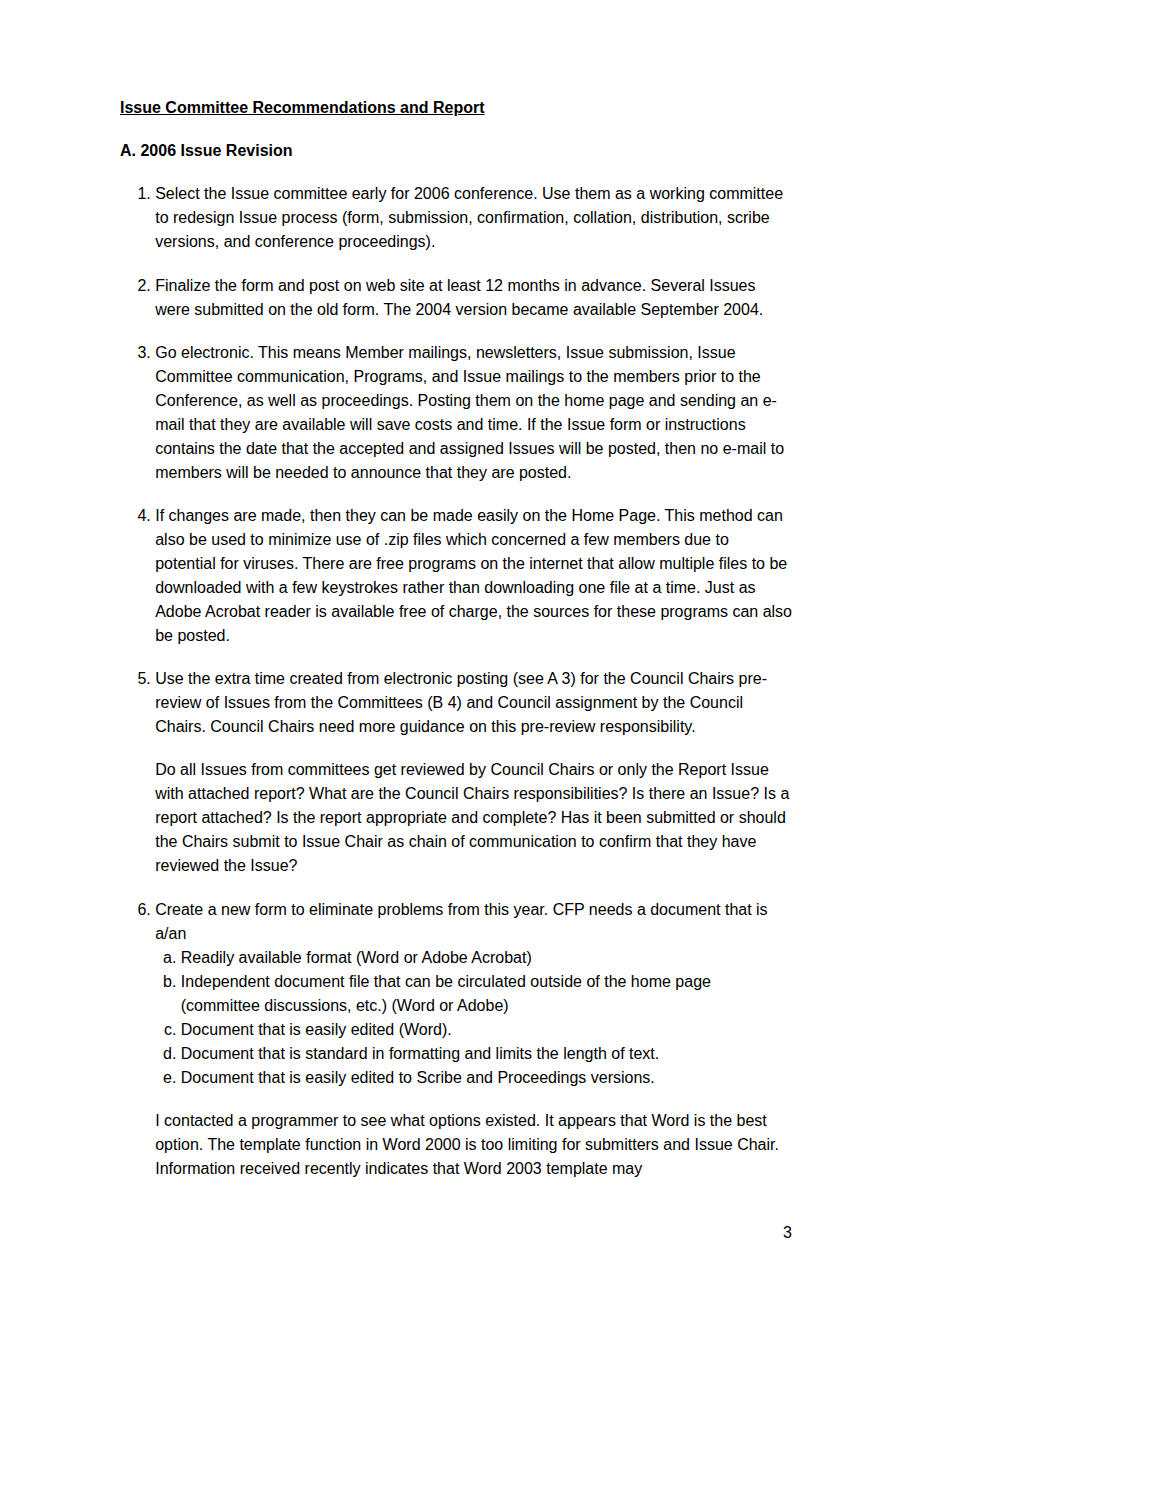Issue Committee Recommendations and Report
A. 2006 Issue Revision
Select the Issue committee early for 2006 conference. Use them as a working committee to redesign Issue process (form, submission, confirmation, collation, distribution, scribe versions, and conference proceedings).
Finalize the form and post on web site at least 12 months in advance. Several Issues were submitted on the old form. The 2004 version became available September 2004.
Go electronic. This means Member mailings, newsletters, Issue submission, Issue Committee communication, Programs, and Issue mailings to the members prior to the Conference, as well as proceedings. Posting them on the home page and sending an e-mail that they are available will save costs and time. If the Issue form or instructions contains the date that the accepted and assigned Issues will be posted, then no e-mail to members will be needed to announce that they are posted.
If changes are made, then they can be made easily on the Home Page. This method can also be used to minimize use of .zip files which concerned a few members due to potential for viruses. There are free programs on the internet that allow multiple files to be downloaded with a few keystrokes rather than downloading one file at a time. Just as Adobe Acrobat reader is available free of charge, the sources for these programs can also be posted.
Use the extra time created from electronic posting (see A 3) for the Council Chairs pre-review of Issues from the Committees (B 4) and Council assignment by the Council Chairs. Council Chairs need more guidance on this pre-review responsibility.
Do all Issues from committees get reviewed by Council Chairs or only the Report Issue with attached report? What are the Council Chairs responsibilities? Is there an Issue? Is a report attached? Is the report appropriate and complete? Has it been submitted or should the Chairs submit to Issue Chair as chain of communication to confirm that they have reviewed the Issue?
Create a new form to eliminate problems from this year. CFP needs a document that is a/an
Readily available format (Word or Adobe Acrobat)
Independent document file that can be circulated outside of the home page (committee discussions, etc.) (Word or Adobe)
Document that is easily edited (Word).
Document that is standard in formatting and limits the length of text.
Document that is easily edited to Scribe and Proceedings versions.
I contacted a programmer to see what options existed. It appears that Word is the best option. The template function in Word 2000 is too limiting for submitters and Issue Chair. Information received recently indicates that Word 2003 template may
3